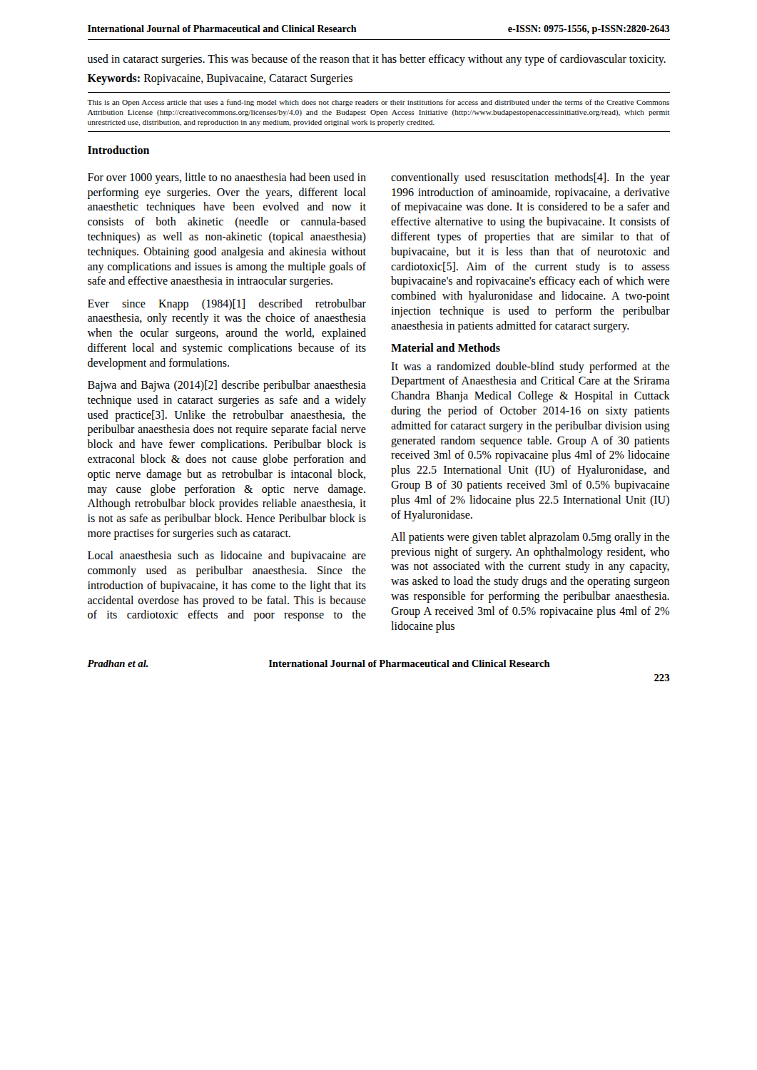International Journal of Pharmaceutical and Clinical Research e-ISSN: 0975-1556, p-ISSN:2820-2643
used in cataract surgeries. This was because of the reason that it has better efficacy without any type of cardiovascular toxicity.
Keywords: Ropivacaine, Bupivacaine, Cataract Surgeries
This is an Open Access article that uses a fund-ing model which does not charge readers or their institutions for access and distributed under the terms of the Creative Commons Attribution License (http://creativecommons.org/licenses/by/4.0) and the Budapest Open Access Initiative (http://www.budapestopenaccessinitiative.org/read), which permit unrestricted use, distribution, and reproduction in any medium, provided original work is properly credited.
Introduction
For over 1000 years, little to no anaesthesia had been used in performing eye surgeries. Over the years, different local anaesthetic techniques have been evolved and now it consists of both akinetic (needle or cannula-based techniques) as well as non-akinetic (topical anaesthesia) techniques. Obtaining good analgesia and akinesia without any complications and issues is among the multiple goals of safe and effective anaesthesia in intraocular surgeries.
Ever since Knapp (1984)[1] described retrobulbar anaesthesia, only recently it was the choice of anaesthesia when the ocular surgeons, around the world, explained different local and systemic complications because of its development and formulations.
Bajwa and Bajwa (2014)[2] describe peribulbar anaesthesia technique used in cataract surgeries as safe and a widely used practice[3]. Unlike the retrobulbar anaesthesia, the peribulbar anaesthesia does not require separate facial nerve block and have fewer complications. Peribulbar block is extraconal block & does not cause globe perforation and optic nerve damage but as retrobulbar is intaconal block, may cause globe perforation & optic nerve damage. Although retrobulbar block provides reliable anaesthesia, it is not as safe as peribulbar block. Hence Peribulbar block is more practises for surgeries such as cataract.
Local anaesthesia such as lidocaine and bupivacaine are commonly used as peribulbar anaesthesia. Since the introduction of bupivacaine, it has come to the light that its accidental overdose has proved to be fatal. This is because of its cardiotoxic effects and poor response to the conventionally used resuscitation methods[4]. In the year 1996 introduction of aminoamide, ropivacaine, a derivative of mepivacaine was done. It is considered to be a safer and effective alternative to using the bupivacaine. It consists of different types of properties that are similar to that of bupivacaine, but it is less than that of neurotoxic and cardiotoxic[5]. Aim of the current study is to assess bupivacaine's and ropivacaine's efficacy each of which were combined with hyaluronidase and lidocaine. A two-point injection technique is used to perform the peribulbar anaesthesia in patients admitted for cataract surgery.
Material and Methods
It was a randomized double-blind study performed at the Department of Anaesthesia and Critical Care at the Srirama Chandra Bhanja Medical College & Hospital in Cuttack during the period of October 2014-16 on sixty patients admitted for cataract surgery in the peribulbar division using generated random sequence table. Group A of 30 patients received 3ml of 0.5% ropivacaine plus 4ml of 2% lidocaine plus 22.5 International Unit (IU) of Hyaluronidase, and Group B of 30 patients received 3ml of 0.5% bupivacaine plus 4ml of 2% lidocaine plus 22.5 International Unit (IU) of Hyaluronidase.
All patients were given tablet alprazolam 0.5mg orally in the previous night of surgery. An ophthalmology resident, who was not associated with the current study in any capacity, was asked to load the study drugs and the operating surgeon was responsible for performing the peribulbar anaesthesia. Group A received 3ml of 0.5% ropivacaine plus 4ml of 2% lidocaine plus
Pradhan et al. International Journal of Pharmaceutical and Clinical Research
223